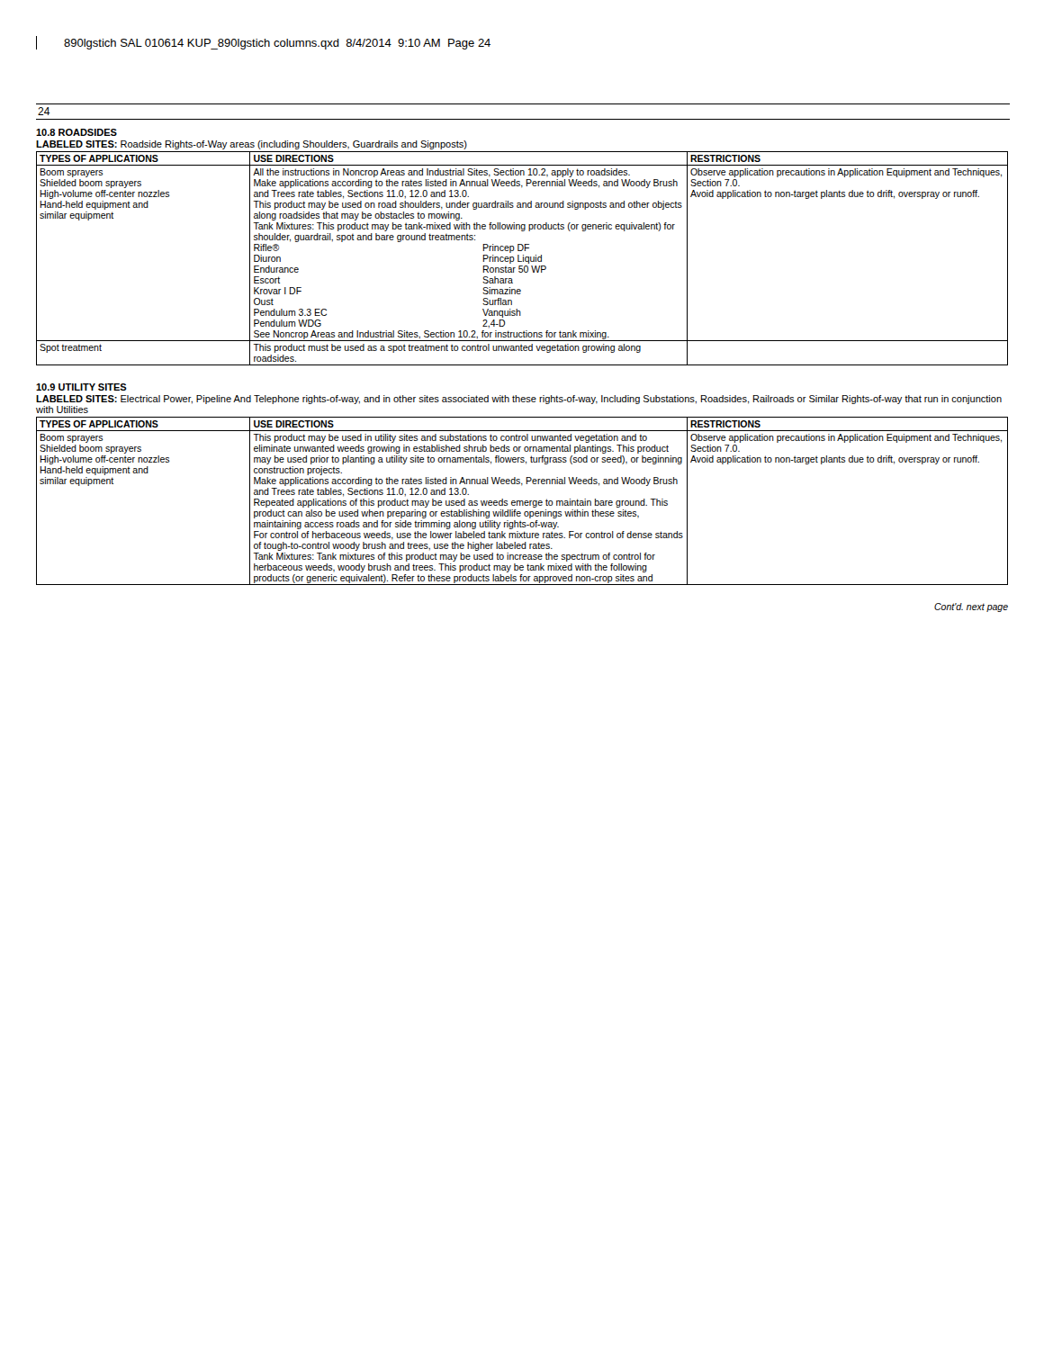890lgstich SAL 010614 KUP_890lgstich columns.qxd 8/4/2014 9:10 AM Page 24
24
10.8 ROADSIDES
LABELED SITES: Roadside Rights-of-Way areas (including Shoulders, Guardrails and Signposts)
| TYPES OF APPLICATIONS | USE DIRECTIONS | RESTRICTIONS |
| --- | --- | --- |
| Boom sprayers Shielded boom sprayers High-volume off-center nozzles Hand-held equipment and similar equipment | All the instructions in Noncrop Areas and Industrial Sites, Section 10.2, apply to roadsides. Make applications according to the rates listed in Annual Weeds, Perennial Weeds, and Woody Brush and Trees rate tables, Sections 11.0, 12.0 and 13.0. This product may be used on road shoulders, under guardrails and around signposts and other objects along roadsides that may be obstacles to mowing. Tank Mixtures: This product may be tank-mixed with the following products (or generic equivalent) for shoulder, guardrail, spot and bare ground treatments: / Rifle® / Princep DF / / Diuron / Princep Liquid / / Endurance / Ronstar 50 WP / / Escort / Sahara / / Krovar I DF / Simazine / / Oust / Surflan / / Pendulum 3.3 EC / Vanquish / / Pendulum WDG / 2,4-D / See Noncrop Areas and Industrial Sites, Section 10.2, for instructions for tank mixing. | Observe application precautions in Application Equipment and Techniques, Section 7.0. Avoid application to non-target plants due to drift, overspray or runoff. |
| Spot treatment | This product must be used as a spot treatment to control unwanted vegetation growing along roadsides. | |
10.9 UTILITY SITES
LABELED SITES: Electrical Power, Pipeline And Telephone rights-of-way, and in other sites associated with these rights-of-way, Including Substations, Roadsides, Railroads or Similar Rights-of-way that run in conjunction with Utilities
| TYPES OF APPLICATIONS | USE DIRECTIONS | RESTRICTIONS |
| --- | --- | --- |
| Boom sprayers Shielded boom sprayers High-volume off-center nozzles Hand-held equipment and similar equipment | This product may be used in utility sites and substations to control unwanted vegetation and to eliminate unwanted weeds growing in established shrub beds or ornamental plantings. This product may be used prior to planting a utility site to ornamentals, flowers, turfgrass (sod or seed), or beginning construction projects. Make applications according to the rates listed in Annual Weeds, Perennial Weeds, and Woody Brush and Trees rate tables, Sections 11.0, 12.0 and 13.0. Repeated applications of this product may be used as weeds emerge to maintain bare ground. This product can also be used when preparing or establishing wildlife openings within these sites, maintaining access roads and for side trimming along utility rights-of-way. For control of herbaceous weeds, use the lower labeled tank mixture rates. For control of dense stands of tough-to-control woody brush and trees, use the higher labeled rates. Tank Mixtures: Tank mixtures of this product may be used to increase the spectrum of control for herbaceous weeds, woody brush and trees. This product may be tank mixed with the following products (or generic equivalent). Refer to these products labels for approved non-crop sites and | Observe application precautions in Application Equipment and Techniques, Section 7.0. Avoid application to non-target plants due to drift, overspray or runoff. |
Cont'd. next page